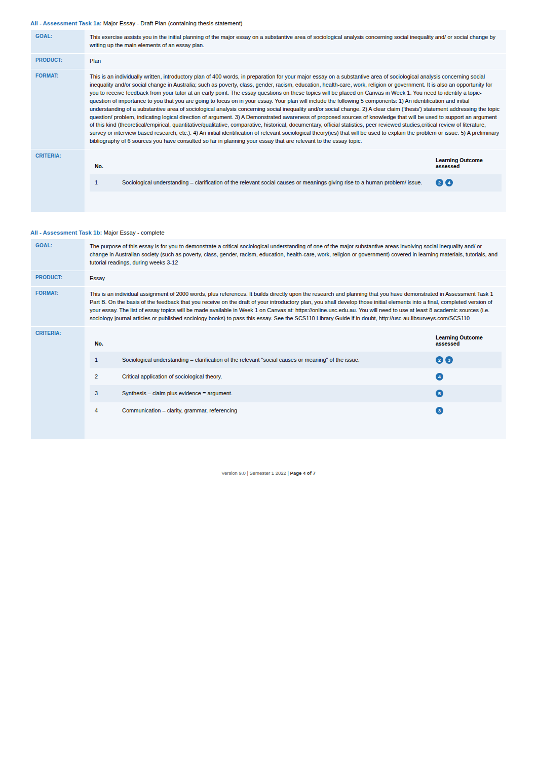All - Assessment Task 1a: Major Essay - Draft Plan (containing thesis statement)
| GOAL: | This exercise assists you in the initial planning of the major essay on a substantive area of sociological analysis concerning social inequality and/ or social change by writing up the main elements of an essay plan. |
| PRODUCT: | Plan |
| FORMAT: | This is an individually written, introductory plan of 400 words, in preparation for your major essay on a substantive area of sociological analysis concerning social inequality and/or social change in Australia; such as poverty, class, gender, racism, education, health-care, work, religion or government. It is also an opportunity for you to receive feedback from your tutor at an early point. The essay questions on these topics will be placed on Canvas in Week 1. You need to identify a topic-question of importance to you that you are going to focus on in your essay. Your plan will include the following 5 components: 1) An identification and initial understanding of a substantive area of sociological analysis concerning social inequality and/or social change. 2) A clear claim ('thesis') statement addressing the topic question/ problem, indicating logical direction of argument. 3) A Demonstrated awareness of proposed sources of knowledge that will be used to support an argument of this kind (theoretical/empirical, quantitative/qualitative, comparative, historical, documentary, official statistics, peer reviewed studies,critical review of literature, survey or interview based research, etc.). 4) An initial identification of relevant sociological theory(ies) that will be used to explain the problem or issue. 5) A preliminary bibliography of 6 sources you have consulted so far in planning your essay that are relevant to the essay topic. |
| CRITERIA: | / No. / / Learning Outcome assessed / / --- / --- / --- / / 1 / Sociological understanding – clarification of the relevant social causes or meanings giving rise to a human problem/ issue. / 2 4 / |
All - Assessment Task 1b: Major Essay - complete
| GOAL: | The purpose of this essay is for you to demonstrate a critical sociological understanding of one of the major substantive areas involving social inequality and/ or change in Australian society (such as poverty, class, gender, racism, education, health-care, work, religion or government) covered in learning materials, tutorials, and tutorial readings, during weeks 3-12 |
| PRODUCT: | Essay |
| FORMAT: | This is an individual assignment of 2000 words, plus references. It builds directly upon the research and planning that you have demonstrated in Assessment Task 1 Part B. On the basis of the feedback that you receive on the draft of your introductory plan, you shall develop those initial elements into a final, completed version of your essay. The list of essay topics will be made available in Week 1 on Canvas at: https://online.usc.edu.au. You will need to use at least 8 academic sources (i.e. sociology journal articles or published sociology books) to pass this essay. See the SCS110 Library Guide if in doubt, http://usc-au.libsurveys.com/SCS110 |
| CRITERIA: | / No. / / Learning Outcome assessed / / --- / --- / --- / / 1 / Sociological understanding – clarification of the relevant "social causes or meaning" of the issue. / 2 3 / / 2 / Critical application of sociological theory. / 4 / / 3 / Synthesis – claim plus evidence = argument. / 5 / / 4 / Communication – clarity, grammar, referencing / 3 / |
Version 9.0 | Semester 1 2022 | Page 4 of 7